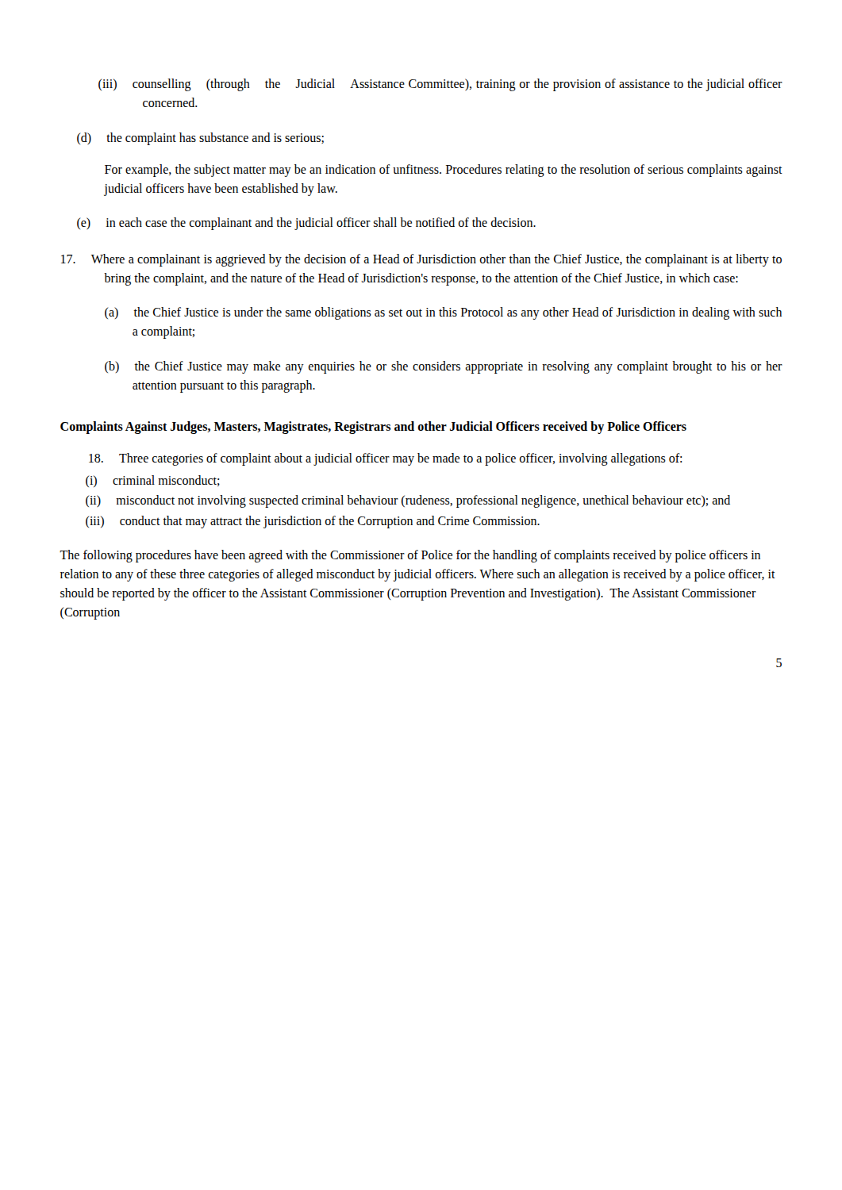(iii) counselling (through the Judicial Assistance Committee), training or the provision of assistance to the judicial officer concerned.
(d) the complaint has substance and is serious;
For example, the subject matter may be an indication of unfitness. Procedures relating to the resolution of serious complaints against judicial officers have been established by law.
(e) in each case the complainant and the judicial officer shall be notified of the decision.
17. Where a complainant is aggrieved by the decision of a Head of Jurisdiction other than the Chief Justice, the complainant is at liberty to bring the complaint, and the nature of the Head of Jurisdiction's response, to the attention of the Chief Justice, in which case:
(a) the Chief Justice is under the same obligations as set out in this Protocol as any other Head of Jurisdiction in dealing with such a complaint;
(b) the Chief Justice may make any enquiries he or she considers appropriate in resolving any complaint brought to his or her attention pursuant to this paragraph.
Complaints Against Judges, Masters, Magistrates, Registrars and other Judicial Officers received by Police Officers
18. Three categories of complaint about a judicial officer may be made to a police officer, involving allegations of:
(i) criminal misconduct;
(ii) misconduct not involving suspected criminal behaviour (rudeness, professional negligence, unethical behaviour etc); and
(iii) conduct that may attract the jurisdiction of the Corruption and Crime Commission.
The following procedures have been agreed with the Commissioner of Police for the handling of complaints received by police officers in relation to any of these three categories of alleged misconduct by judicial officers. Where such an allegation is received by a police officer, it should be reported by the officer to the Assistant Commissioner (Corruption Prevention and Investigation). The Assistant Commissioner (Corruption
5